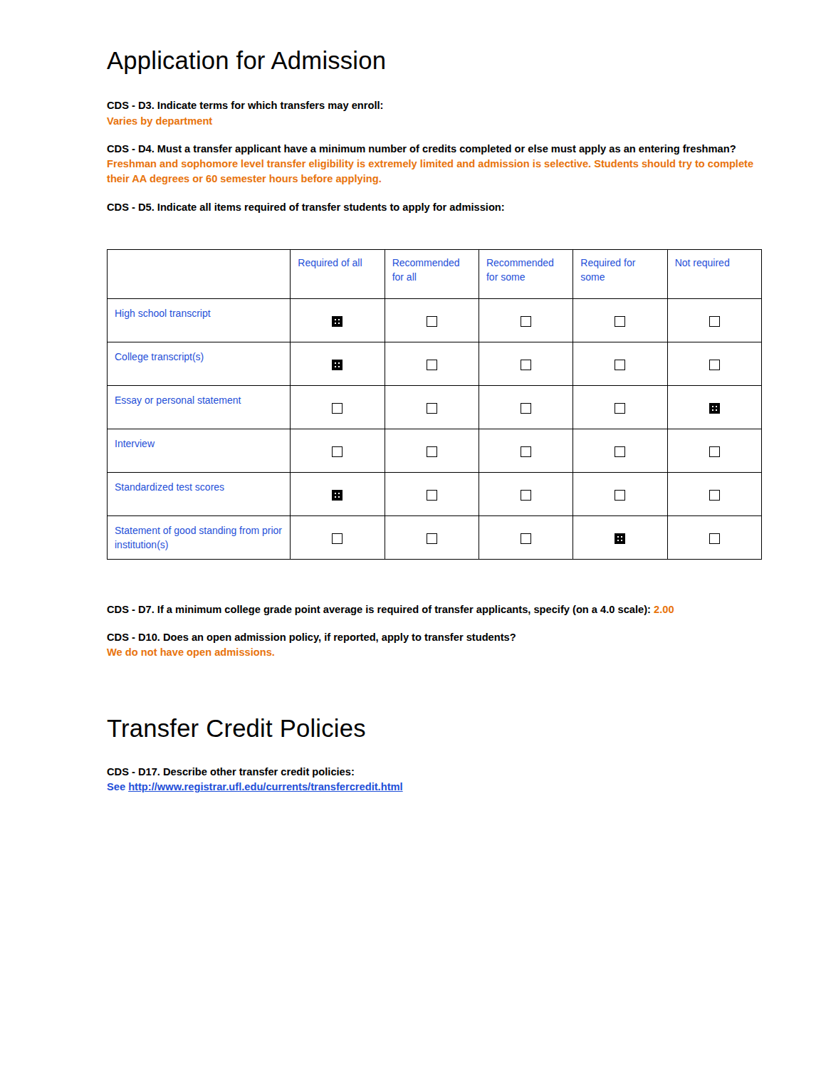Application for Admission
CDS - D3. Indicate terms for which transfers may enroll:
Varies by department
CDS - D4. Must a transfer applicant have a minimum number of credits completed or else must apply as an entering freshman?
Freshman and sophomore level transfer eligibility is extremely limited and admission is selective. Students should try to complete their AA degrees or 60 semester hours before applying.
CDS - D5. Indicate all items required of transfer students to apply for admission:
| | Required of all | Recommended for all | Recommended for some | Required for some | Not required |
| --- | --- | --- | --- | --- | --- |
| High school transcript | | | | | |
| College transcript(s) | | | | | |
| Essay or personal statement | | | | | |
| Interview | | | | | |
| Standardized test scores | | | | | |
| Statement of good standing from prior institution(s) | | | | | |
CDS - D7. If a minimum college grade point average is required of transfer applicants, specify (on a 4.0 scale): 2.00
CDS - D10. Does an open admission policy, if reported, apply to transfer students?
We do not have open admissions.
Transfer Credit Policies
CDS - D17. Describe other transfer credit policies:
See http://www.registrar.ufl.edu/currents/transfercredit.html